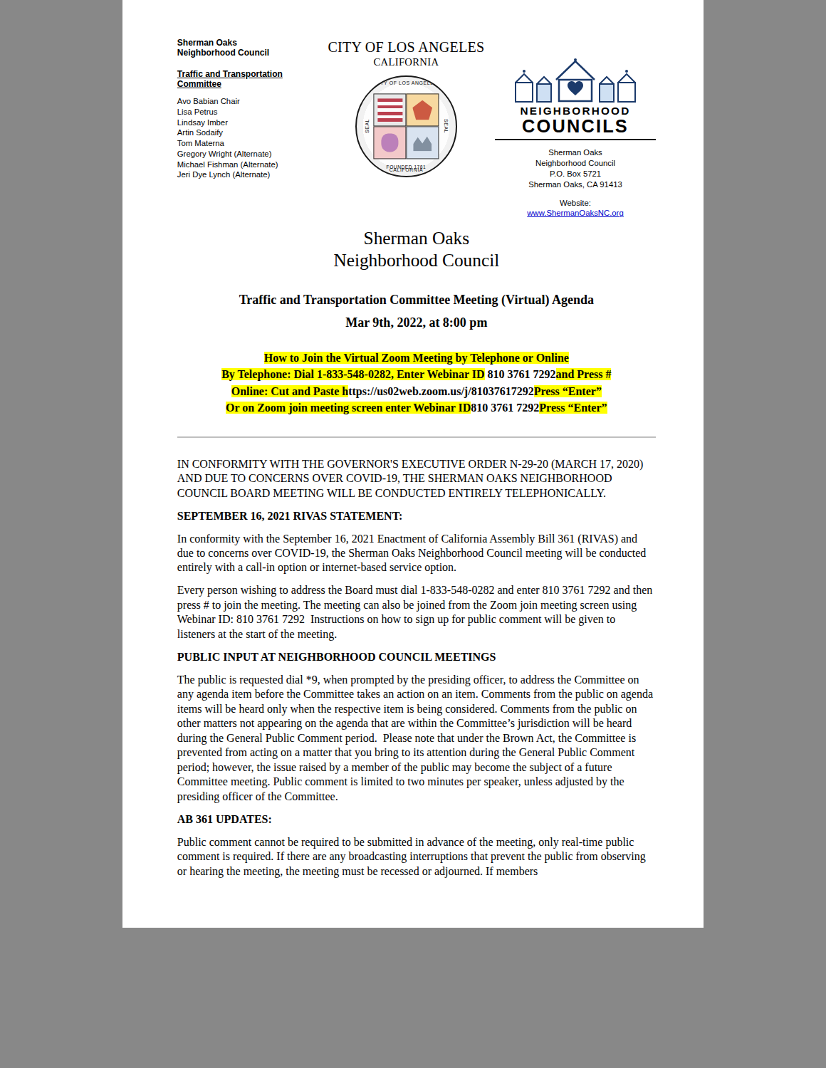Sherman Oaks
Neighborhood Council
Traffic and Transportation
Committee
Avo Babian Chair
Lisa Petrus
Lindsay Imber
Artin Sodaify
Tom Materna
Gregory Wright (Alternate)
Michael Fishman (Alternate)
Jeri Dye Lynch (Alternate)
CITY OF LOS ANGELES
CALIFORNIA
CITY OF LOS ANGELES CALIFORNIA SEAL SEAL
FOUNDED 1781
NEIGHBORHOOD
COUNCILS
Sherman Oaks
Neighborhood Council
P.O. Box 5721
Sherman Oaks, CA 91413
Website:
www.ShermanOaksNC.org
Sherman Oaks
Neighborhood Council
Traffic and Transportation Committee Meeting (Virtual) Agenda
Mar 9th, 2022, at 8:00 pm
How to Join the Virtual Zoom Meeting by Telephone or Online
By Telephone: Dial 1-833-548-0282, Enter Webinar ID 810 3761 7292and Press #
Online: Cut and Paste https://us02web.zoom.us/j/81037617292Press “Enter”
Or on Zoom join meeting screen enter Webinar ID810 3761 7292Press “Enter”
IN CONFORMITY WITH THE GOVERNOR'S EXECUTIVE ORDER N-29-20 (MARCH 17, 2020) AND DUE TO CONCERNS OVER COVID-19, THE SHERMAN OAKS NEIGHBORHOOD COUNCIL BOARD MEETING WILL BE CONDUCTED ENTIRELY TELEPHONICALLY.
SEPTEMBER 16, 2021 RIVAS STATEMENT:
In conformity with the September 16, 2021 Enactment of California Assembly Bill 361 (RIVAS) and due to concerns over COVID-19, the Sherman Oaks Neighborhood Council meeting will be conducted entirely with a call-in option or internet-based service option.
Every person wishing to address the Board must dial 1-833-548-0282 and enter 810 3761 7292 and then press # to join the meeting. The meeting can also be joined from the Zoom join meeting screen using Webinar ID: 810 3761 7292 Instructions on how to sign up for public comment will be given to listeners at the start of the meeting.
PUBLIC INPUT AT NEIGHBORHOOD COUNCIL MEETINGS
The public is requested dial *9, when prompted by the presiding officer, to address the Committee on any agenda item before the Committee takes an action on an item. Comments from the public on agenda items will be heard only when the respective item is being considered. Comments from the public on other matters not appearing on the agenda that are within the Committee’s jurisdiction will be heard during the General Public Comment period. Please note that under the Brown Act, the Committee is prevented from acting on a matter that you bring to its attention during the General Public Comment period; however, the issue raised by a member of the public may become the subject of a future Committee meeting. Public comment is limited to two minutes per speaker, unless adjusted by the presiding officer of the Committee.
AB 361 UPDATES:
Public comment cannot be required to be submitted in advance of the meeting, only real-time public comment is required. If there are any broadcasting interruptions that prevent the public from observing or hearing the meeting, the meeting must be recessed or adjourned. If members